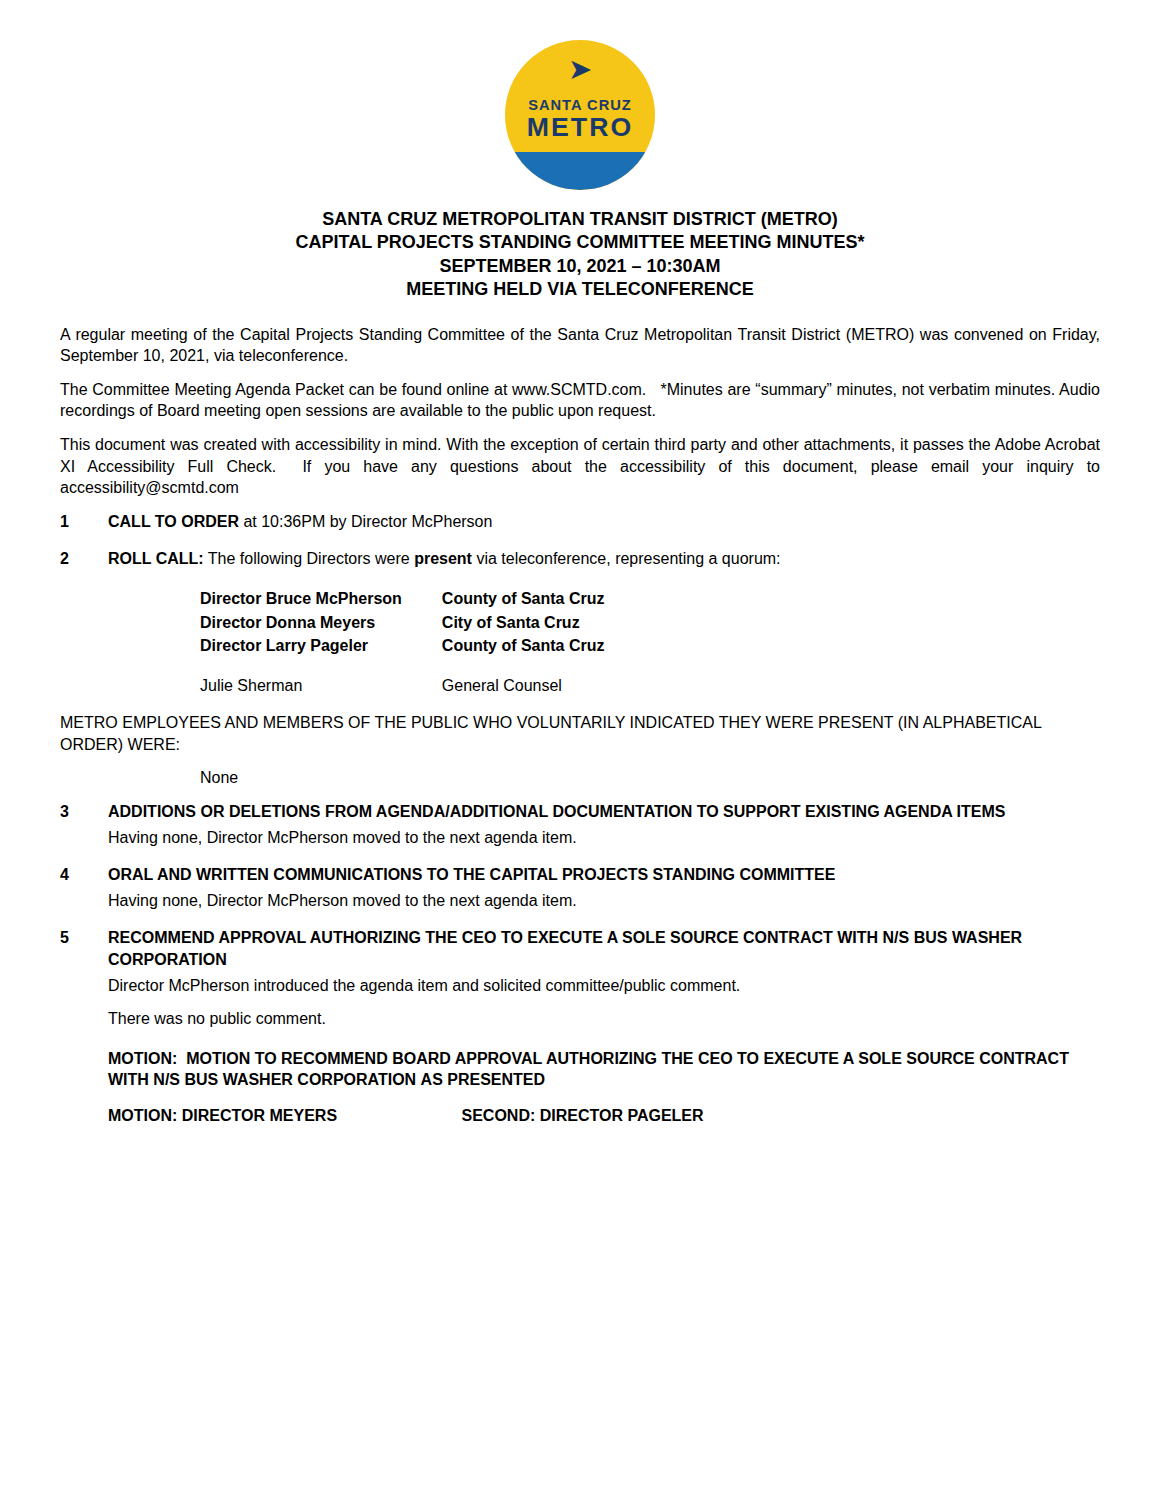➤
SANTA CRUZMETRO
SANTA CRUZ METROPOLITAN TRANSIT DISTRICT (METRO) CAPITAL PROJECTS STANDING COMMITTEE MEETING MINUTES* SEPTEMBER 10, 2021 – 10:30AM MEETING HELD VIA TELECONFERENCE
A regular meeting of the Capital Projects Standing Committee of the Santa Cruz Metropolitan Transit District (METRO) was convened on Friday, September 10, 2021, via teleconference.
The Committee Meeting Agenda Packet can be found online at www.SCMTD.com. *Minutes are “summary” minutes, not verbatim minutes. Audio recordings of Board meeting open sessions are available to the public upon request.
This document was created with accessibility in mind. With the exception of certain third party and other attachments, it passes the Adobe Acrobat XI Accessibility Full Check. If you have any questions about the accessibility of this document, please email your inquiry to accessibility@scmtd.com
1
CALL TO ORDER at 10:36PM by Director McPherson
2
ROLL CALL: The following Directors were present via teleconference, representing a quorum:
| Director Bruce McPherson | County of Santa Cruz |
| Director Donna Meyers | City of Santa Cruz |
| Director Larry Pageler | County of Santa Cruz |
| Julie Sherman | General Counsel |
METRO EMPLOYEES AND MEMBERS OF THE PUBLIC WHO VOLUNTARILY INDICATED THEY WERE PRESENT (IN ALPHABETICAL ORDER) WERE:
None
3
ADDITIONS OR DELETIONS FROM AGENDA/ADDITIONAL DOCUMENTATION TO SUPPORT EXISTING AGENDA ITEMS
Having none, Director McPherson moved to the next agenda item.
4
ORAL AND WRITTEN COMMUNICATIONS TO THE CAPITAL PROJECTS STANDING COMMITTEE
Having none, Director McPherson moved to the next agenda item.
5
RECOMMEND APPROVAL AUTHORIZING THE CEO TO EXECUTE A SOLE SOURCE CONTRACT WITH N/S BUS WASHER CORPORATION
Director McPherson introduced the agenda item and solicited committee/public comment.
There was no public comment.
MOTION: MOTION TO RECOMMEND BOARD APPROVAL AUTHORIZING THE CEO TO EXECUTE A SOLE SOURCE CONTRACT WITH N/S BUS WASHER CORPORATION AS PRESENTED
MOTION: DIRECTOR MEYERS SECOND: DIRECTOR PAGELER